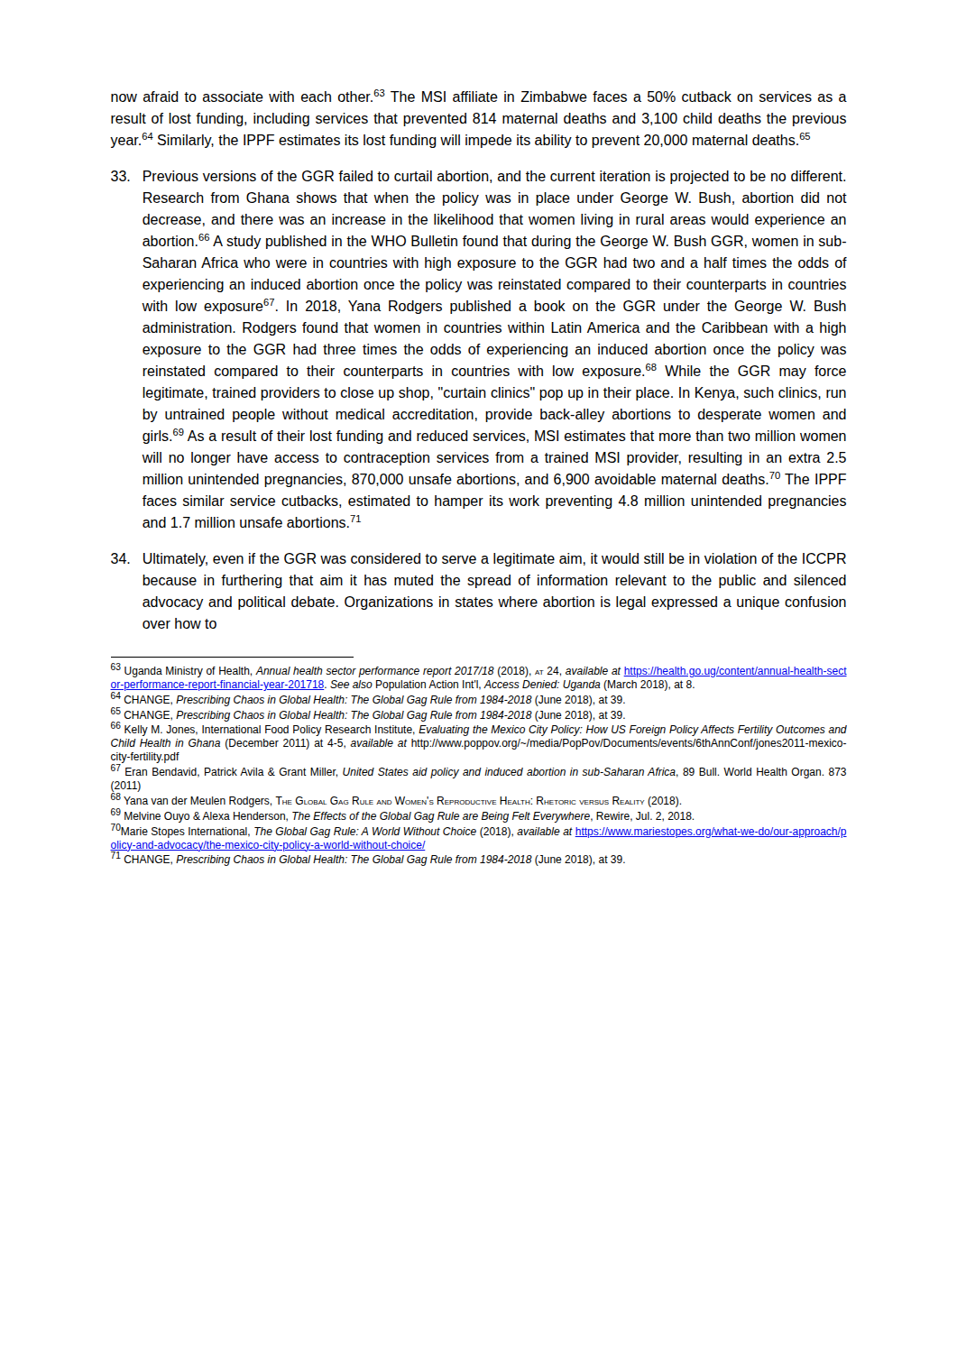now afraid to associate with each other.63 The MSI affiliate in Zimbabwe faces a 50% cutback on services as a result of lost funding, including services that prevented 814 maternal deaths and 3,100 child deaths the previous year.64 Similarly, the IPPF estimates its lost funding will impede its ability to prevent 20,000 maternal deaths.65
Previous versions of the GGR failed to curtail abortion, and the current iteration is projected to be no different. Research from Ghana shows that when the policy was in place under George W. Bush, abortion did not decrease, and there was an increase in the likelihood that women living in rural areas would experience an abortion.66 A study published in the WHO Bulletin found that during the George W. Bush GGR, women in sub-Saharan Africa who were in countries with high exposure to the GGR had two and a half times the odds of experiencing an induced abortion once the policy was reinstated compared to their counterparts in countries with low exposure67. In 2018, Yana Rodgers published a book on the GGR under the George W. Bush administration. Rodgers found that women in countries within Latin America and the Caribbean with a high exposure to the GGR had three times the odds of experiencing an induced abortion once the policy was reinstated compared to their counterparts in countries with low exposure.68 While the GGR may force legitimate, trained providers to close up shop, "curtain clinics" pop up in their place. In Kenya, such clinics, run by untrained people without medical accreditation, provide back-alley abortions to desperate women and girls.69 As a result of their lost funding and reduced services, MSI estimates that more than two million women will no longer have access to contraception services from a trained MSI provider, resulting in an extra 2.5 million unintended pregnancies, 870,000 unsafe abortions, and 6,900 avoidable maternal deaths.70 The IPPF faces similar service cutbacks, estimated to hamper its work preventing 4.8 million unintended pregnancies and 1.7 million unsafe abortions.71
Ultimately, even if the GGR was considered to serve a legitimate aim, it would still be in violation of the ICCPR because in furthering that aim it has muted the spread of information relevant to the public and silenced advocacy and political debate. Organizations in states where abortion is legal expressed a unique confusion over how to
63 Uganda Ministry of Health, Annual health sector performance report 2017/18 (2018), at 24, available at https://health.go.ug/content/annual-health-sector-performance-report-financial-year-201718. See also Population Action Int'l, Access Denied: Uganda (March 2018), at 8.
64 CHANGE, Prescribing Chaos in Global Health: The Global Gag Rule from 1984-2018 (June 2018), at 39.
65 CHANGE, Prescribing Chaos in Global Health: The Global Gag Rule from 1984-2018 (June 2018), at 39.
66 Kelly M. Jones, International Food Policy Research Institute, Evaluating the Mexico City Policy: How US Foreign Policy Affects Fertility Outcomes and Child Health in Ghana (December 2011) at 4-5, available at http://www.poppov.org/~/media/PopPov/Documents/events/6thAnnConf/jones2011-mexico-city-fertility.pdf
67 Eran Bendavid, Patrick Avila & Grant Miller, United States aid policy and induced abortion in sub-Saharan Africa, 89 Bull. World Health Organ. 873 (2011)
68 Yana van der Meulen Rodgers, The Global Gag Rule and Women's Reproductive Health: Rhetoric versus Reality (2018).
69 Melvine Ouyo & Alexa Henderson, The Effects of the Global Gag Rule are Being Felt Everywhere, Rewire, Jul. 2, 2018.
70Marie Stopes International, The Global Gag Rule: A World Without Choice (2018), available at https://www.mariestopes.org/what-we-do/our-approach/policy-and-advocacy/the-mexico-city-policy-a-world-without-choice/
71 CHANGE, Prescribing Chaos in Global Health: The Global Gag Rule from 1984-2018 (June 2018), at 39.